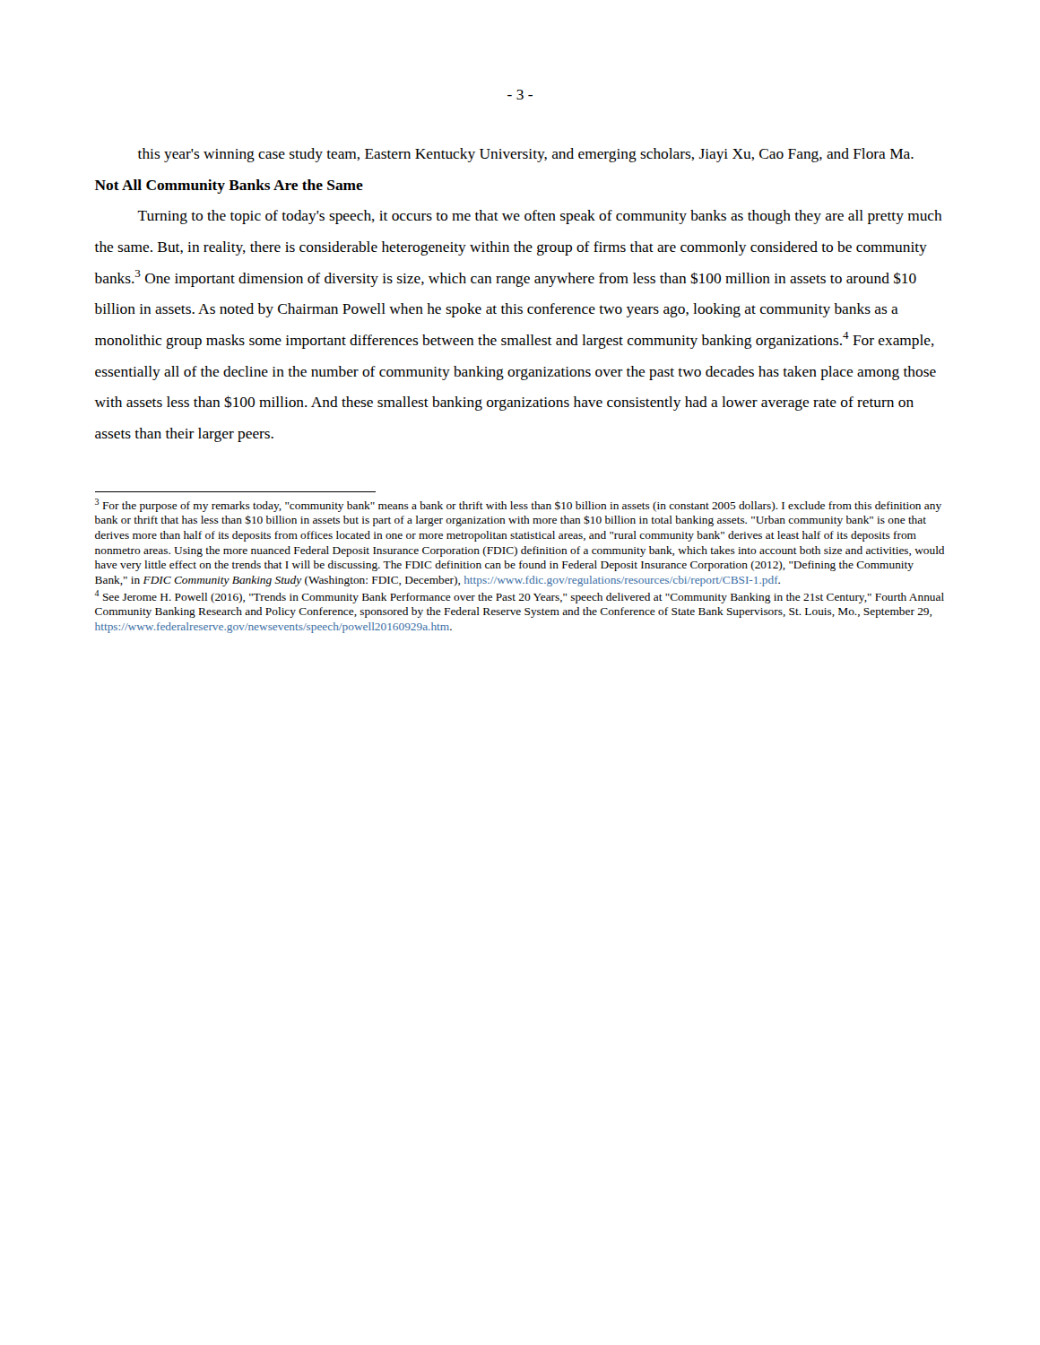- 3 -
this year's winning case study team, Eastern Kentucky University, and emerging scholars, Jiayi Xu, Cao Fang, and Flora Ma.
Not All Community Banks Are the Same
Turning to the topic of today's speech, it occurs to me that we often speak of community banks as though they are all pretty much the same. But, in reality, there is considerable heterogeneity within the group of firms that are commonly considered to be community banks.3 One important dimension of diversity is size, which can range anywhere from less than $100 million in assets to around $10 billion in assets. As noted by Chairman Powell when he spoke at this conference two years ago, looking at community banks as a monolithic group masks some important differences between the smallest and largest community banking organizations.4 For example, essentially all of the decline in the number of community banking organizations over the past two decades has taken place among those with assets less than $100 million. And these smallest banking organizations have consistently had a lower average rate of return on assets than their larger peers.
3 For the purpose of my remarks today, "community bank" means a bank or thrift with less than $10 billion in assets (in constant 2005 dollars). I exclude from this definition any bank or thrift that has less than $10 billion in assets but is part of a larger organization with more than $10 billion in total banking assets. "Urban community bank" is one that derives more than half of its deposits from offices located in one or more metropolitan statistical areas, and "rural community bank" derives at least half of its deposits from nonmetro areas. Using the more nuanced Federal Deposit Insurance Corporation (FDIC) definition of a community bank, which takes into account both size and activities, would have very little effect on the trends that I will be discussing. The FDIC definition can be found in Federal Deposit Insurance Corporation (2012), "Defining the Community Bank," in FDIC Community Banking Study (Washington: FDIC, December), https://www.fdic.gov/regulations/resources/cbi/report/CBSI-1.pdf.
4 See Jerome H. Powell (2016), "Trends in Community Bank Performance over the Past 20 Years," speech delivered at "Community Banking in the 21st Century," Fourth Annual Community Banking Research and Policy Conference, sponsored by the Federal Reserve System and the Conference of State Bank Supervisors, St. Louis, Mo., September 29, https://www.federalreserve.gov/newsevents/speech/powell20160929a.htm.